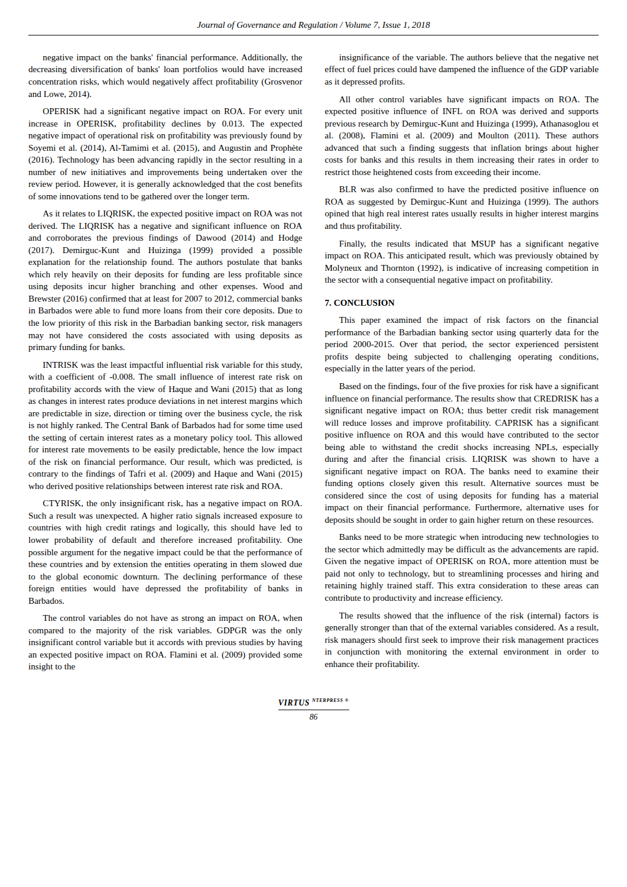Journal of Governance and Regulation / Volume 7, Issue 1, 2018
negative impact on the banks' financial performance. Additionally, the decreasing diversification of banks' loan portfolios would have increased concentration risks, which would negatively affect profitability (Grosvenor and Lowe, 2014).
OPERISK had a significant negative impact on ROA. For every unit increase in OPERISK, profitability declines by 0.013. The expected negative impact of operational risk on profitability was previously found by Soyemi et al. (2014), Al-Tamimi et al. (2015), and Augustin and Prophète (2016). Technology has been advancing rapidly in the sector resulting in a number of new initiatives and improvements being undertaken over the review period. However, it is generally acknowledged that the cost benefits of some innovations tend to be gathered over the longer term.
As it relates to LIQRISK, the expected positive impact on ROA was not derived. The LIQRISK has a negative and significant influence on ROA and corroborates the previous findings of Dawood (2014) and Hodge (2017). Demirguc-Kunt and Huizinga (1999) provided a possible explanation for the relationship found. The authors postulate that banks which rely heavily on their deposits for funding are less profitable since using deposits incur higher branching and other expenses. Wood and Brewster (2016) confirmed that at least for 2007 to 2012, commercial banks in Barbados were able to fund more loans from their core deposits. Due to the low priority of this risk in the Barbadian banking sector, risk managers may not have considered the costs associated with using deposits as primary funding for banks.
INTRISK was the least impactful influential risk variable for this study, with a coefficient of -0.008. The small influence of interest rate risk on profitability accords with the view of Haque and Wani (2015) that as long as changes in interest rates produce deviations in net interest margins which are predictable in size, direction or timing over the business cycle, the risk is not highly ranked. The Central Bank of Barbados had for some time used the setting of certain interest rates as a monetary policy tool. This allowed for interest rate movements to be easily predictable, hence the low impact of the risk on financial performance. Our result, which was predicted, is contrary to the findings of Tafri et al. (2009) and Haque and Wani (2015) who derived positive relationships between interest rate risk and ROA.
CTYRISK, the only insignificant risk, has a negative impact on ROA. Such a result was unexpected. A higher ratio signals increased exposure to countries with high credit ratings and logically, this should have led to lower probability of default and therefore increased profitability. One possible argument for the negative impact could be that the performance of these countries and by extension the entities operating in them slowed due to the global economic downturn. The declining performance of these foreign entities would have depressed the profitability of banks in Barbados.
The control variables do not have as strong an impact on ROA, when compared to the majority of the risk variables. GDPGR was the only insignificant control variable but it accords with previous studies by having an expected positive impact on ROA. Flamini et al. (2009) provided some insight to the
insignificance of the variable. The authors believe that the negative net effect of fuel prices could have dampened the influence of the GDP variable as it depressed profits.
All other control variables have significant impacts on ROA. The expected positive influence of INFL on ROA was derived and supports previous research by Demirguc-Kunt and Huizinga (1999), Athanasoglou et al. (2008), Flamini et al. (2009) and Moulton (2011). These authors advanced that such a finding suggests that inflation brings about higher costs for banks and this results in them increasing their rates in order to restrict those heightened costs from exceeding their income.
BLR was also confirmed to have the predicted positive influence on ROA as suggested by Demirguc-Kunt and Huizinga (1999). The authors opined that high real interest rates usually results in higher interest margins and thus profitability.
Finally, the results indicated that MSUP has a significant negative impact on ROA. This anticipated result, which was previously obtained by Molyneux and Thornton (1992), is indicative of increasing competition in the sector with a consequential negative impact on profitability.
7. Conclusion
This paper examined the impact of risk factors on the financial performance of the Barbadian banking sector using quarterly data for the period 2000-2015. Over that period, the sector experienced persistent profits despite being subjected to challenging operating conditions, especially in the latter years of the period.
Based on the findings, four of the five proxies for risk have a significant influence on financial performance. The results show that CREDRISK has a significant negative impact on ROA; thus better credit risk management will reduce losses and improve profitability. CAPRISK has a significant positive influence on ROA and this would have contributed to the sector being able to withstand the credit shocks increasing NPLs, especially during and after the financial crisis. LIQRISK was shown to have a significant negative impact on ROA. The banks need to examine their funding options closely given this result. Alternative sources must be considered since the cost of using deposits for funding has a material impact on their financial performance. Furthermore, alternative uses for deposits should be sought in order to gain higher return on these resources.
Banks need to be more strategic when introducing new technologies to the sector which admittedly may be difficult as the advancements are rapid. Given the negative impact of OPERISK on ROA, more attention must be paid not only to technology, but to streamlining processes and hiring and retaining highly trained staff. This extra consideration to these areas can contribute to productivity and increase efficiency.
The results showed that the influence of the risk (internal) factors is generally stronger than that of the external variables considered. As a result, risk managers should first seek to improve their risk management practices in conjunction with monitoring the external environment in order to enhance their profitability.
VIRTUS NTERPRESS ®
86